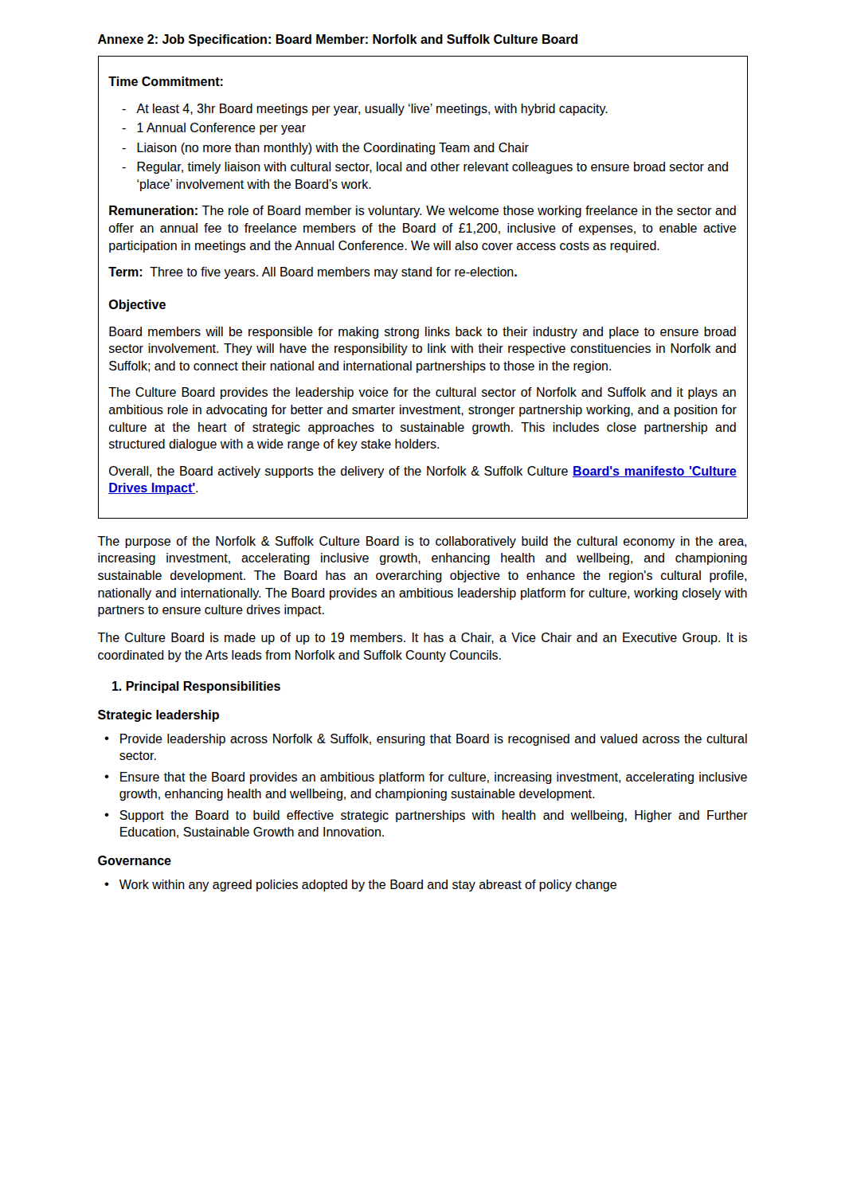Annexe 2: Job Specification: Board Member: Norfolk and Suffolk Culture Board
Time Commitment:
At least 4, 3hr Board meetings per year, usually ‘live’ meetings, with hybrid capacity.
1 Annual Conference per year
Liaison (no more than monthly) with the Coordinating Team and Chair
Regular, timely liaison with cultural sector, local and other relevant colleagues to ensure broad sector and ‘place’ involvement with the Board’s work.
Remuneration: The role of Board member is voluntary. We welcome those working freelance in the sector and offer an annual fee to freelance members of the Board of £1,200, inclusive of expenses, to enable active participation in meetings and the Annual Conference. We will also cover access costs as required.
Term: Three to five years. All Board members may stand for re-election.
Objective
Board members will be responsible for making strong links back to their industry and place to ensure broad sector involvement. They will have the responsibility to link with their respective constituencies in Norfolk and Suffolk; and to connect their national and international partnerships to those in the region.
The Culture Board provides the leadership voice for the cultural sector of Norfolk and Suffolk and it plays an ambitious role in advocating for better and smarter investment, stronger partnership working, and a position for culture at the heart of strategic approaches to sustainable growth. This includes close partnership and structured dialogue with a wide range of key stake holders.
Overall, the Board actively supports the delivery of the Norfolk & Suffolk Culture Board's manifesto 'Culture Drives Impact'.
The purpose of the Norfolk & Suffolk Culture Board is to collaboratively build the cultural economy in the area, increasing investment, accelerating inclusive growth, enhancing health and wellbeing, and championing sustainable development. The Board has an overarching objective to enhance the region's cultural profile, nationally and internationally. The Board provides an ambitious leadership platform for culture, working closely with partners to ensure culture drives impact.
The Culture Board is made up of up to 19 members. It has a Chair, a Vice Chair and an Executive Group. It is coordinated by the Arts leads from Norfolk and Suffolk County Councils.
Principal Responsibilities
Strategic leadership
Provide leadership across Norfolk & Suffolk, ensuring that Board is recognised and valued across the cultural sector.
Ensure that the Board provides an ambitious platform for culture, increasing investment, accelerating inclusive growth, enhancing health and wellbeing, and championing sustainable development.
Support the Board to build effective strategic partnerships with health and wellbeing, Higher and Further Education, Sustainable Growth and Innovation.
Governance
Work within any agreed policies adopted by the Board and stay abreast of policy change